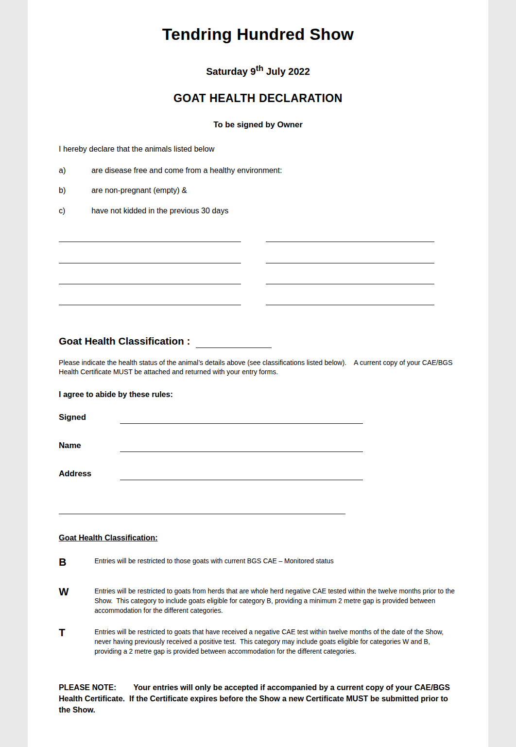Tendring Hundred Show
Saturday 9th July 2022
GOAT HEALTH DECLARATION
To be signed by Owner
I hereby declare that the animals listed below
a) are disease free and come from a healthy environment:
b) are non-pregnant (empty) &
c) have not kidded in the previous 30 days
Goat Health Classification :
Please indicate the health status of the animal’s details above (see classifications listed below). A current copy of your CAE/BGS Health Certificate MUST be attached and returned with your entry forms.
I agree to abide by these rules:
| Signed | |
| Name | |
| Address | |
Goat Health Classification:
| B | Entries will be restricted to those goats with current BGS CAE – Monitored status |
| W | Entries will be restricted to goats from herds that are whole herd negative CAE tested within the twelve months prior to the Show. This category to include goats eligible for category B, providing a minimum 2 metre gap is provided between accommodation for the different categories. |
| T | Entries will be restricted to goats that have received a negative CAE test within twelve months of the date of the Show, never having previously received a positive test. This category may include goats eligible for categories W and B, providing a 2 metre gap is provided between accommodation for the different categories. |
PLEASE NOTE: Your entries will only be accepted if accompanied by a current copy of your CAE/BGS Health Certificate. If the Certificate expires before the Show a new Certificate MUST be submitted prior to the Show.